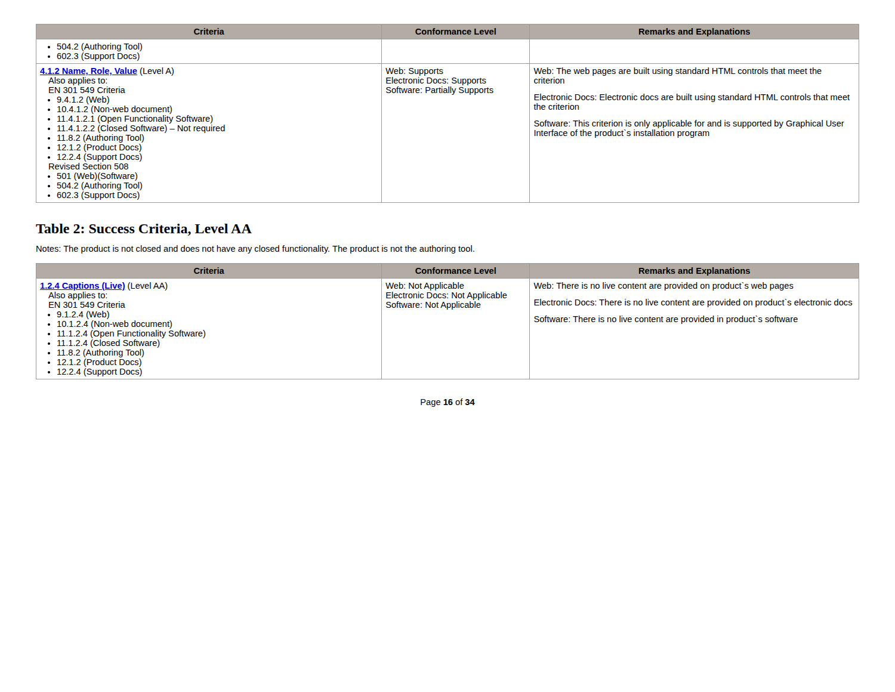| Criteria | Conformance Level | Remarks and Explanations |
| --- | --- | --- |
| 504.2 (Authoring Tool) 602.3 (Support Docs) | | |
| 4.1.2 Name, Role, Value (Level A) Also applies to: EN 301 549 Criteria 9.4.1.2 (Web) 10.4.1.2 (Non-web document) 11.4.1.2.1 (Open Functionality Software) 11.4.1.2.2 (Closed Software) – Not required 11.8.2 (Authoring Tool) 12.1.2 (Product Docs) 12.2.4 (Support Docs) Revised Section 508 501 (Web)(Software) 504.2 (Authoring Tool) 602.3 (Support Docs) | Web: Supports Electronic Docs: Supports Software: Partially Supports | Web: The web pages are built using standard HTML controls that meet the criterion Electronic Docs: Electronic docs are built using standard HTML controls that meet the criterion Software: This criterion is only applicable for and is supported by Graphical User Interface of the product`s installation program |
Table 2: Success Criteria, Level AA
Notes: The product is not closed and does not have any closed functionality. The product is not the authoring tool.
| Criteria | Conformance Level | Remarks and Explanations |
| --- | --- | --- |
| 1.2.4 Captions (Live) (Level AA) Also applies to: EN 301 549 Criteria 9.1.2.4 (Web) 10.1.2.4 (Non-web document) 11.1.2.4 (Open Functionality Software) 11.1.2.4 (Closed Software) 11.8.2 (Authoring Tool) 12.1.2 (Product Docs) 12.2.4 (Support Docs) | Web: Not Applicable Electronic Docs: Not Applicable Software: Not Applicable | Web: There is no live content are provided on product`s web pages Electronic Docs: There is no live content are provided on product`s electronic docs Software: There is no live content are provided in product`s software |
Page 16 of 34